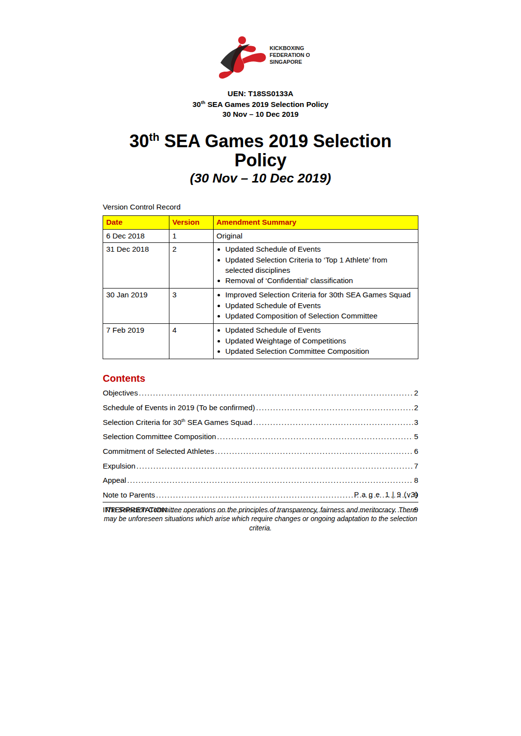KICKBOXING FEDERATION OF SINGAPORE
UEN: T18SS0133A
30th SEA Games 2019 Selection Policy
30 Nov – 10 Dec 2019
30th SEA Games 2019 Selection Policy (30 Nov – 10 Dec 2019)
Version Control Record
| Date | Version | Amendment Summary |
| --- | --- | --- |
| 6 Dec 2018 | 1 | Original |
| 31 Dec 2018 | 2 | Updated Schedule of Events Updated Selection Criteria to ‘Top 1 Athlete’ from selected disciplines Removal of ‘Confidential’ classification |
| 30 Jan 2019 | 3 | Improved Selection Criteria for 30th SEA Games Squad Updated Schedule of Events Updated Composition of Selection Committee |
| 7 Feb 2019 | 4 | Updated Schedule of Events Updated Weightage of Competitions Updated Selection Committee Composition |
Contents
Objectives .................................................................................................................. 2
Schedule of Events in 2019 (To be confirmed) ....................................................................... 2
Selection Criteria for 30th SEA Games Squad ........................................................................ 3
Selection Committee Composition .......................................................................................... 5
Commitment of Selected Athletes .......................................................................................... 6
Expulsion ..................................................................................................................... 7
Appeal ......................................................................................................................... 8
Note to Parents ......................................................................................................... 9
INTERPRETATION ..................................................................................................... 9
P a g e 1 | 9 (v3)
The Selection Committee operations on the principles of transparency, fairness and meritocracy. There may be unforeseen situations which arise which require changes or ongoing adaptation to the selection criteria.